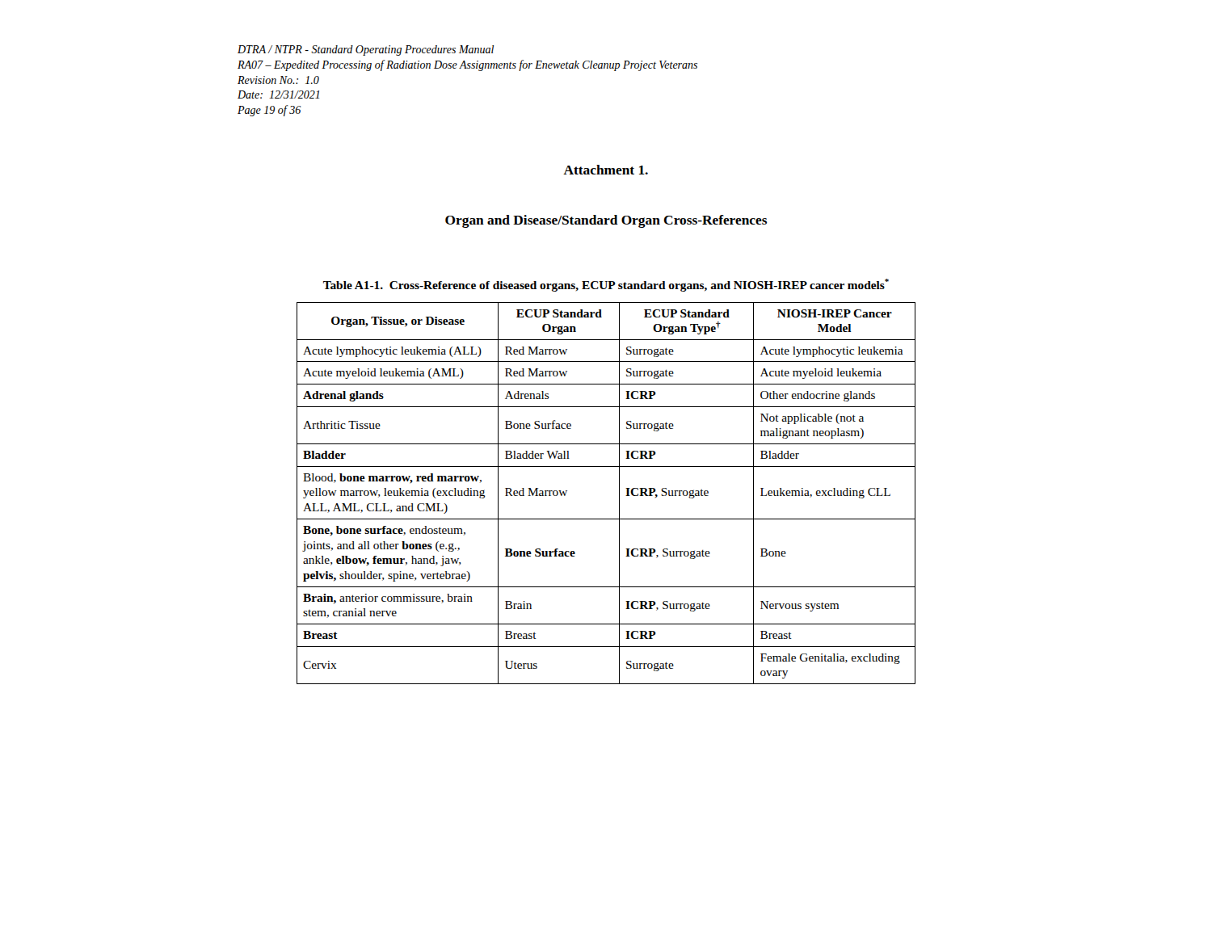DTRA / NTPR - Standard Operating Procedures Manual
RA07 – Expedited Processing of Radiation Dose Assignments for Enewetak Cleanup Project Veterans
Revision No.: 1.0
Date: 12/31/2021
Page 19 of 36
Attachment 1.
Organ and Disease/Standard Organ Cross-References
Table A1-1. Cross-Reference of diseased organs, ECUP standard organs, and NIOSH-IREP cancer models*
| Organ, Tissue, or Disease | ECUP Standard Organ | ECUP Standard Organ Type † | NIOSH-IREP Cancer Model |
| --- | --- | --- | --- |
| Acute lymphocytic leukemia (ALL) | Red Marrow | Surrogate | Acute lymphocytic leukemia |
| Acute myeloid leukemia (AML) | Red Marrow | Surrogate | Acute myeloid leukemia |
| Adrenal glands | Adrenals | ICRP | Other endocrine glands |
| Arthritic Tissue | Bone Surface | Surrogate | Not applicable (not a malignant neoplasm) |
| Bladder | Bladder Wall | ICRP | Bladder |
| Blood, bone marrow, red marrow , yellow marrow, leukemia (excluding ALL, AML, CLL, and CML) | Red Marrow | ICRP, Surrogate | Leukemia, excluding CLL |
| Bone, bone surface , endosteum, joints, and all other bones (e.g., ankle, elbow, femur , hand, jaw, pelvis, shoulder, spine, vertebrae) | Bone Surface | ICRP , Surrogate | Bone |
| Brain, anterior commissure, brain stem, cranial nerve | Brain | ICRP , Surrogate | Nervous system |
| Breast | Breast | ICRP | Breast |
| Cervix | Uterus | Surrogate | Female Genitalia, excluding ovary |